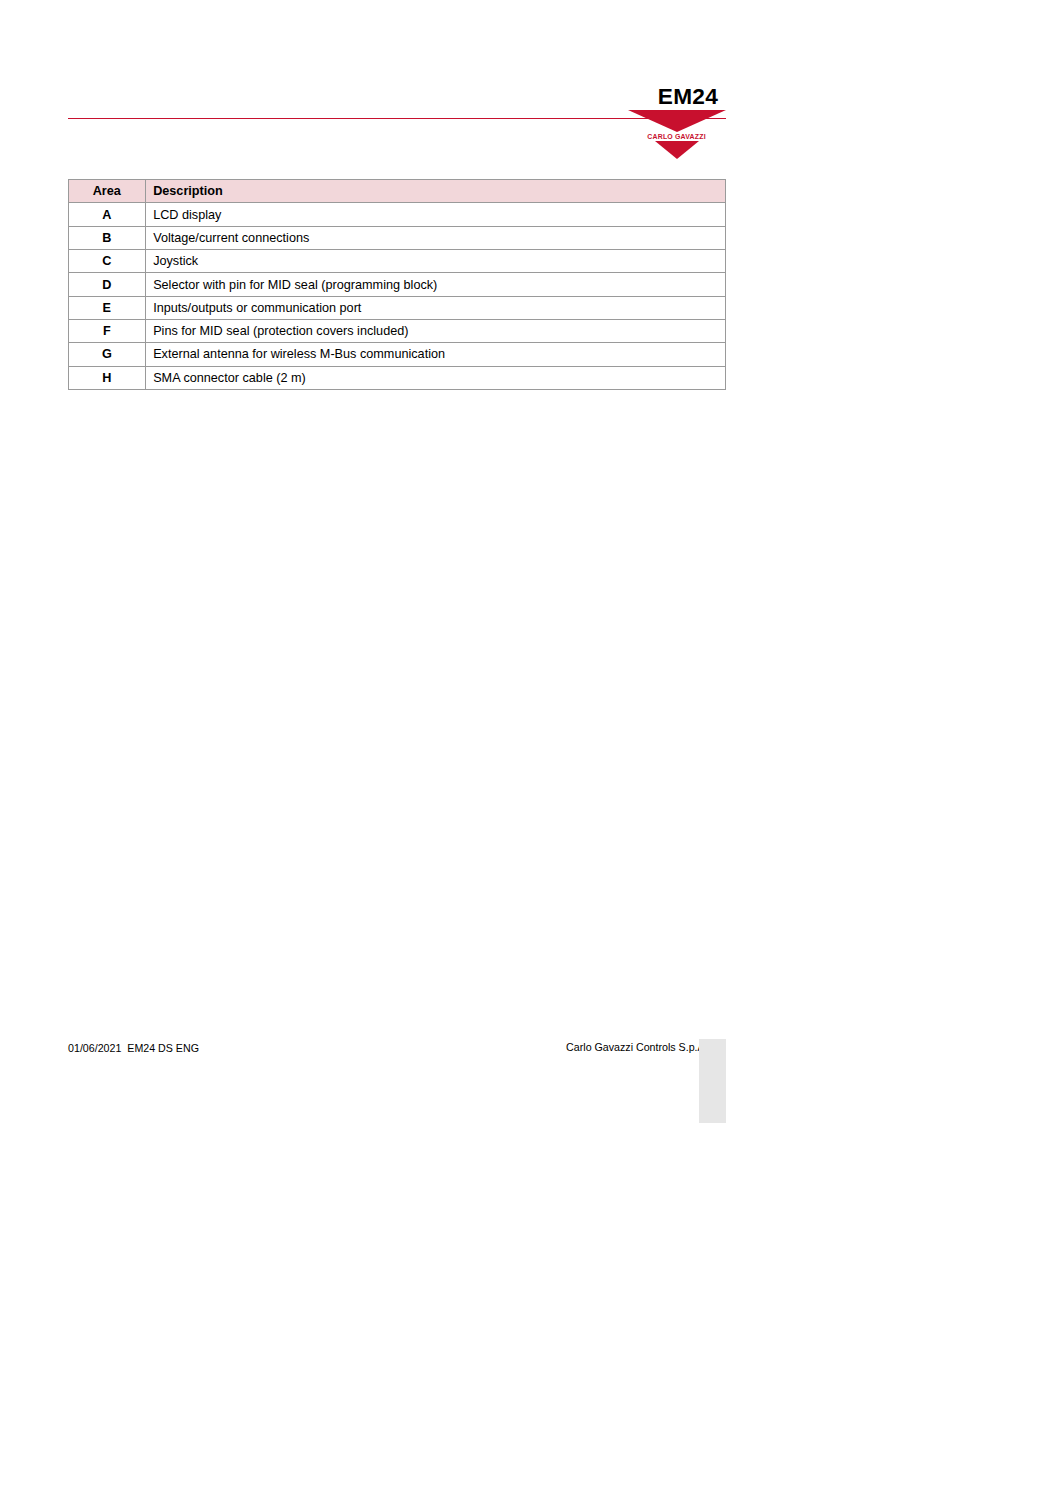EM24
CARLO GAVAZZI
| Area | Description |
| --- | --- |
| A | LCD display |
| B | Voltage/current connections |
| C | Joystick |
| D | Selector with pin for MID seal (programming block) |
| E | Inputs/outputs or communication port |
| F | Pins for MID seal (protection covers included) |
| G | External antenna for wireless M-Bus communication |
| H | SMA connector cable (2 m) |
01/06/2021 EM24 DS ENG
Carlo Gavazzi Controls S.p.A. 3